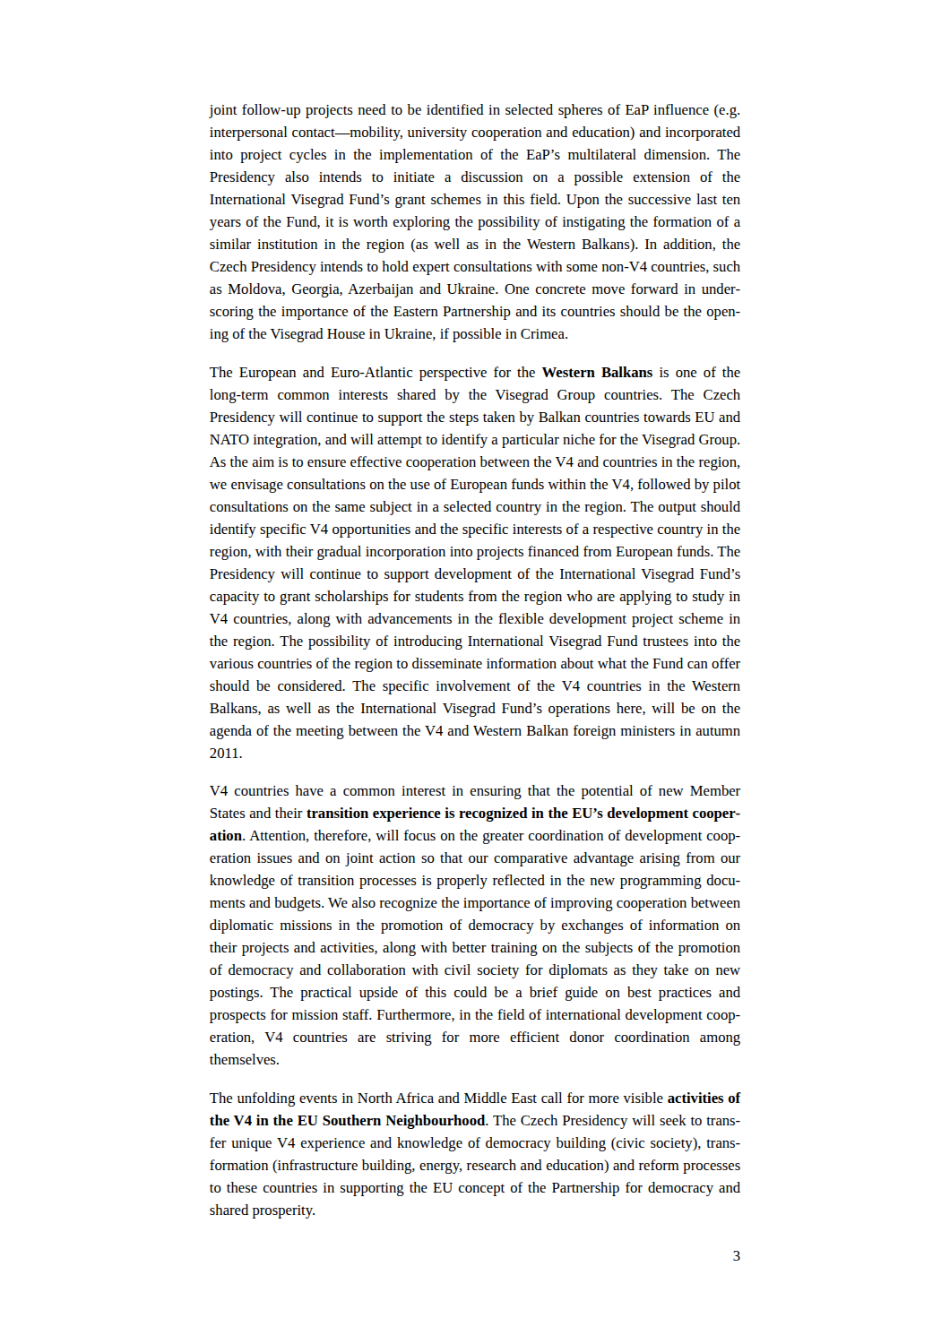joint follow-up projects need to be identified in selected spheres of EaP influence (e.g. interpersonal contact—mobility, university cooperation and education) and incorporated into project cycles in the implementation of the EaP’s multilateral dimension. The Presidency also intends to initiate a discussion on a possible extension of the International Visegrad Fund’s grant schemes in this field. Upon the successive last ten years of the Fund, it is worth exploring the possibility of instigating the formation of a similar institution in the region (as well as in the Western Balkans). In addition, the Czech Presidency intends to hold expert consultations with some non-V4 countries, such as Moldova, Georgia, Azerbaijan and Ukraine. One concrete move forward in underscoring the importance of the Eastern Partnership and its countries should be the opening of the Visegrad House in Ukraine, if possible in Crimea.
The European and Euro-Atlantic perspective for the Western Balkans is one of the long-term common interests shared by the Visegrad Group countries. The Czech Presidency will continue to support the steps taken by Balkan countries towards EU and NATO integration, and will attempt to identify a particular niche for the Visegrad Group. As the aim is to ensure effective cooperation between the V4 and countries in the region, we envisage consultations on the use of European funds within the V4, followed by pilot consultations on the same subject in a selected country in the region. The output should identify specific V4 opportunities and the specific interests of a respective country in the region, with their gradual incorporation into projects financed from European funds. The Presidency will continue to support development of the International Visegrad Fund’s capacity to grant scholarships for students from the region who are applying to study in V4 countries, along with advancements in the flexible development project scheme in the region. The possibility of introducing International Visegrad Fund trustees into the various countries of the region to disseminate information about what the Fund can offer should be considered. The specific involvement of the V4 countries in the Western Balkans, as well as the International Visegrad Fund’s operations here, will be on the agenda of the meeting between the V4 and Western Balkan foreign ministers in autumn 2011.
V4 countries have a common interest in ensuring that the potential of new Member States and their transition experience is recognized in the EU’s development cooperation. Attention, therefore, will focus on the greater coordination of development cooperation issues and on joint action so that our comparative advantage arising from our knowledge of transition processes is properly reflected in the new programming documents and budgets. We also recognize the importance of improving cooperation between diplomatic missions in the promotion of democracy by exchanges of information on their projects and activities, along with better training on the subjects of the promotion of democracy and collaboration with civil society for diplomats as they take on new postings. The practical upside of this could be a brief guide on best practices and prospects for mission staff. Furthermore, in the field of international development cooperation, V4 countries are striving for more efficient donor coordination among themselves.
The unfolding events in North Africa and Middle East call for more visible activities of the V4 in the EU Southern Neighbourhood. The Czech Presidency will seek to transfer unique V4 experience and knowledge of democracy building (civic society), transformation (infrastructure building, energy, research and education) and reform processes to these countries in supporting the EU concept of the Partnership for democracy and shared prosperity.
3